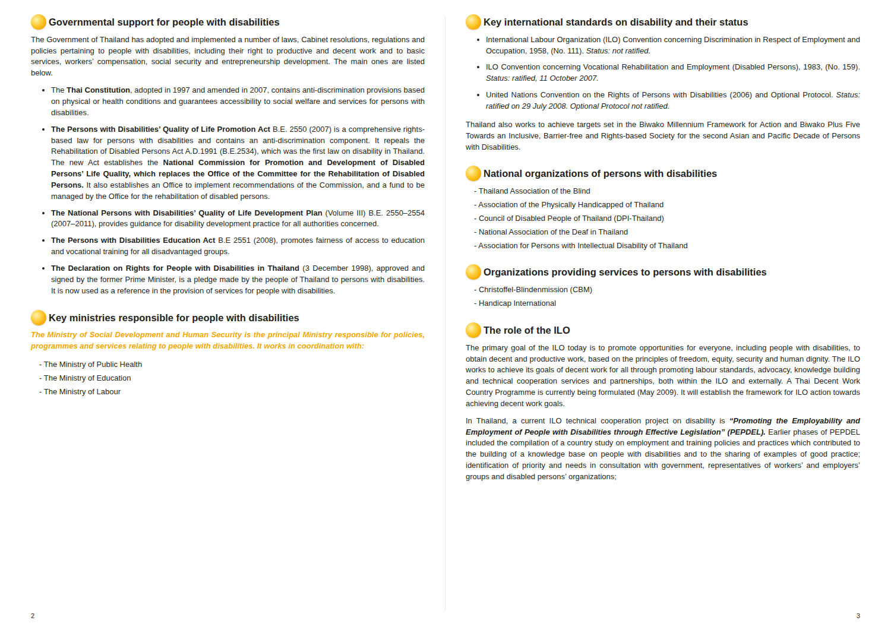Governmental support for people with disabilities
The Government of Thailand has adopted and implemented a number of laws, Cabinet resolutions, regulations and policies pertaining to people with disabilities, including their right to productive and decent work and to basic services, workers’ compensation, social security and entrepreneurship development. The main ones are listed below.
The Thai Constitution, adopted in 1997 and amended in 2007, contains anti-discrimination provisions based on physical or health conditions and guarantees accessibility to social welfare and services for persons with disabilities.
The Persons with Disabilities’ Quality of Life Promotion Act B.E. 2550 (2007) is a comprehensive rights-based law for persons with disabilities and contains an anti-discrimination component. It repeals the Rehabilitation of Disabled Persons Act A.D.1991 (B.E.2534), which was the first law on disability in Thailand. The new Act establishes the National Commission for Promotion and Development of Disabled Persons’ Life Quality, which replaces the Office of the Committee for the Rehabilitation of Disabled Persons. It also establishes an Office to implement recommendations of the Commission, and a fund to be managed by the Office for the rehabilitation of disabled persons.
The National Persons with Disabilities’ Quality of Life Development Plan (Volume III) B.E. 2550–2554 (2007–2011), provides guidance for disability development practice for all authorities concerned.
The Persons with Disabilities Education Act B.E 2551 (2008), promotes fairness of access to education and vocational training for all disadvantaged groups.
The Declaration on Rights for People with Disabilities in Thailand (3 December 1998), approved and signed by the former Prime Minister, is a pledge made by the people of Thailand to persons with disabilities. It is now used as a reference in the provision of services for people with disabilities.
Key ministries responsible for people with disabilities
The Ministry of Social Development and Human Security is the principal Ministry responsible for policies, programmes and services relating to people with disabilities. It works in coordination with:
The Ministry of Public Health
The Ministry of Education
The Ministry of Labour
2
Key international standards on disability and their status
International Labour Organization (ILO) Convention concerning Discrimination in Respect of Employment and Occupation, 1958, (No. 111). Status: not ratified.
ILO Convention concerning Vocational Rehabilitation and Employment (Disabled Persons), 1983, (No. 159). Status: ratified, 11 October 2007.
United Nations Convention on the Rights of Persons with Disabilities (2006) and Optional Protocol. Status: ratified on 29 July 2008. Optional Protocol not ratified.
Thailand also works to achieve targets set in the Biwako Millennium Framework for Action and Biwako Plus Five Towards an Inclusive, Barrier-free and Rights-based Society for the second Asian and Pacific Decade of Persons with Disabilities.
National organizations of persons with disabilities
Thailand Association of the Blind
Association of the Physically Handicapped of Thailand
Council of Disabled People of Thailand (DPI-Thailand)
National Association of the Deaf in Thailand
Association for Persons with Intellectual Disability of Thailand
Organizations providing services to persons with disabilities
Christoffel-Blindenmission (CBM)
Handicap International
The role of the ILO
The primary goal of the ILO today is to promote opportunities for everyone, including people with disabilities, to obtain decent and productive work, based on the principles of freedom, equity, security and human dignity. The ILO works to achieve its goals of decent work for all through promoting labour standards, advocacy, knowledge building and technical cooperation services and partnerships, both within the ILO and externally. A Thai Decent Work Country Programme is currently being formulated (May 2009). It will establish the framework for ILO action towards achieving decent work goals.
In Thailand, a current ILO technical cooperation project on disability is “Promoting the Employability and Employment of People with Disabilities through Effective Legislation” (PEPDEL). Earlier phases of PEPDEL included the compilation of a country study on employment and training policies and practices which contributed to the building of a knowledge base on people with disabilities and to the sharing of examples of good practice; identification of priority and needs in consultation with government, representatives of workers’ and employers’ groups and disabled persons’ organizations;
3